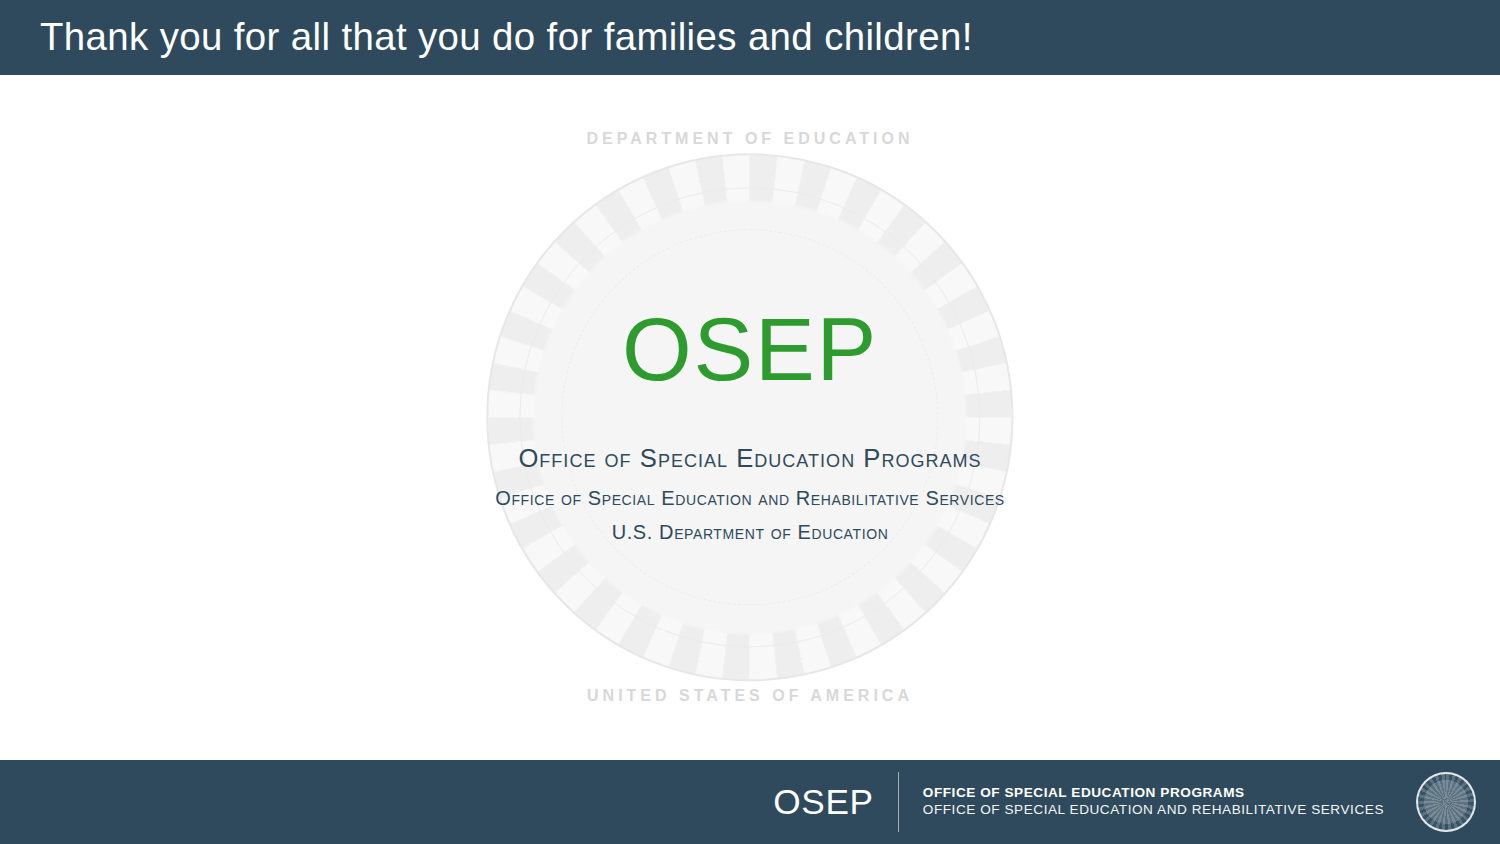Thank you for all that you do for families and children!
Department of Education
United States of America
OSEP
Office of Special Education Programs
Office of Special Education and Rehabilitative Services
U.S. Department of Education
OSEP Office of Special Education Programs
Office of Special Education and Rehabilitative Services